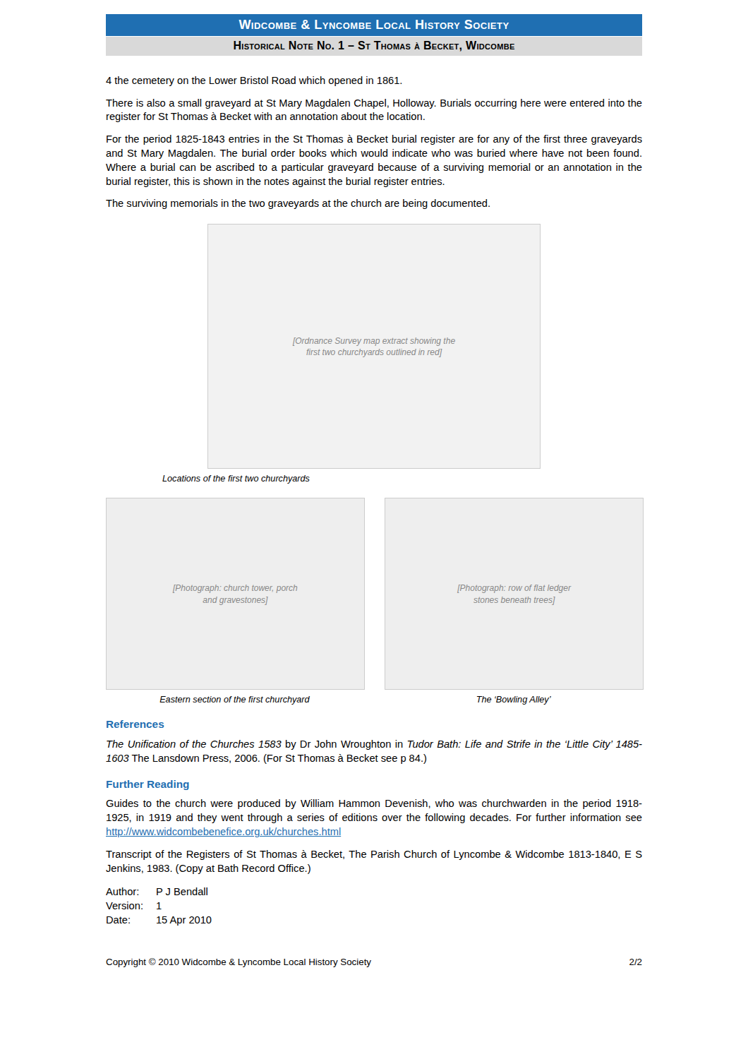Widcombe & Lyncombe Local History Society
Historical Note No. 1 – St Thomas à Becket, Widcombe
4 the cemetery on the Lower Bristol Road which opened in 1861.
There is also a small graveyard at St Mary Magdalen Chapel, Holloway. Burials occurring here were entered into the register for St Thomas à Becket with an annotation about the location.
For the period 1825-1843 entries in the St Thomas à Becket burial register are for any of the first three graveyards and St Mary Magdalen. The burial order books which would indicate who was buried where have not been found. Where a burial can be ascribed to a particular graveyard because of a surviving memorial or an annotation in the burial register, this is shown in the notes against the burial register entries.
The surviving memorials in the two graveyards at the church are being documented.
[Ordnance Survey map extract showing the first two churchyards outlined in red]
Locations of the first two churchyards
[Photograph: church tower, porch and gravestones]
Eastern section of the first churchyard
[Photograph: row of flat ledger stones beneath trees]
The ‘Bowling Alley’
References
The Unification of the Churches 1583 by Dr John Wroughton in Tudor Bath: Life and Strife in the ‘Little City’ 1485-1603 The Lansdown Press, 2006. (For St Thomas à Becket see p 84.)
Further Reading
Guides to the church were produced by William Hammon Devenish, who was churchwarden in the period 1918-1925, in 1919 and they went through a series of editions over the following decades. For further information see http://www.widcombebenefice.org.uk/churches.html
Transcript of the Registers of St Thomas à Becket, The Parish Church of Lyncombe & Widcombe 1813-1840, E S Jenkins, 1983. (Copy at Bath Record Office.)
| Author: | P J Bendall |
| Version: | 1 |
| Date: | 15 Apr 2010 |
Copyright © 2010 Widcombe & Lyncombe Local History Society 2/2